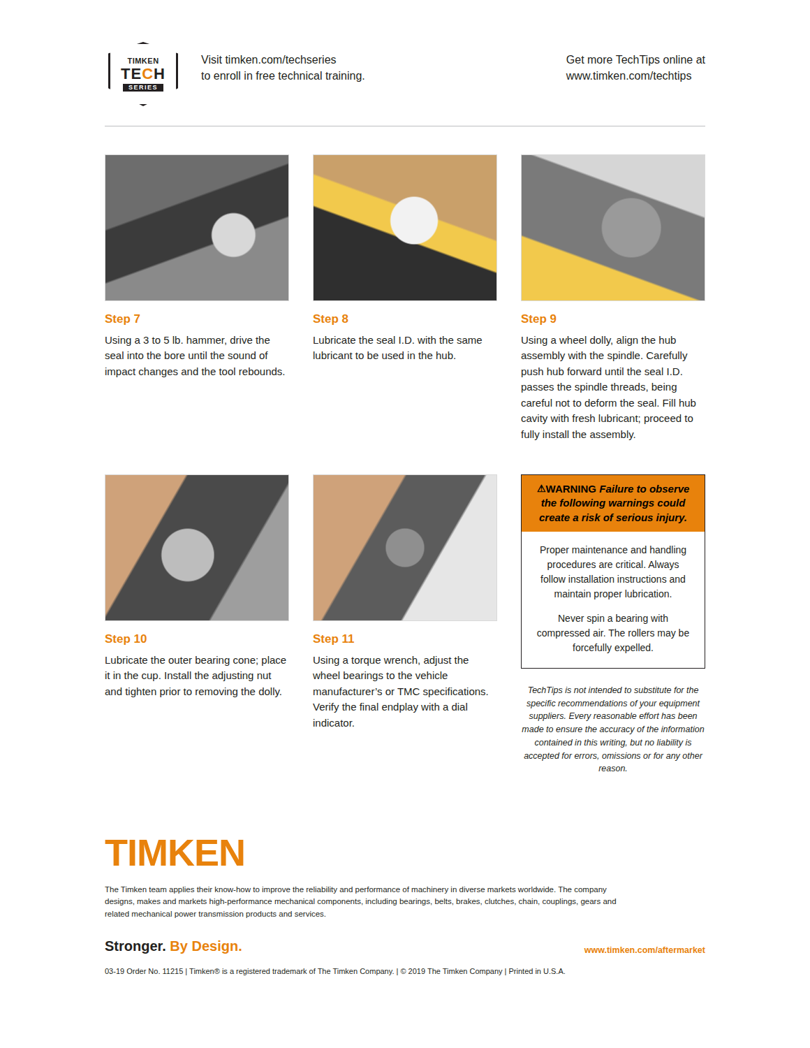TIMKEN TECH SERIES
Visit timken.com/techseries
to enroll in free technical training.
Get more TechTips online at
www.timken.com/techtips
Step 7
Using a 3 to 5 lb. hammer, drive the seal into the bore until the sound of impact changes and the tool rebounds.
Step 8
Lubricate the seal I.D. with the same lubricant to be used in the hub.
Step 9
Using a wheel dolly, align the hub assembly with the spindle. Carefully push hub forward until the seal I.D. passes the spindle threads, being careful not to deform the seal. Fill hub cavity with fresh lubricant; proceed to fully install the assembly.
Step 10
Lubricate the outer bearing cone; place it in the cup. Install the adjusting nut and tighten prior to removing the dolly.
Step 11
Using a torque wrench, adjust the wheel bearings to the vehicle manufacturer’s or TMC specifications. Verify the final endplay with a dial indicator.
⚠WARNING Failure to observe the following warnings could create a risk of serious injury.
Proper maintenance and handling procedures are critical. Always follow installation instructions and maintain proper lubrication.
Never spin a bearing with compressed air. The rollers may be forcefully expelled.
TechTips is not intended to substitute for the specific recommendations of your equipment suppliers. Every reasonable effort has been made to ensure the accuracy of the information contained in this writing, but no liability is accepted for errors, omissions or for any other reason.
TIMKEN
The Timken team applies their know-how to improve the reliability and performance of machinery in diverse markets worldwide. The company designs, makes and markets high-performance mechanical components, including bearings, belts, brakes, clutches, chain, couplings, gears and related mechanical power transmission products and services.
Stronger. By Design.
www.timken.com/aftermarket
03-19 Order No. 11215 | Timken® is a registered trademark of The Timken Company. | © 2019 The Timken Company | Printed in U.S.A.